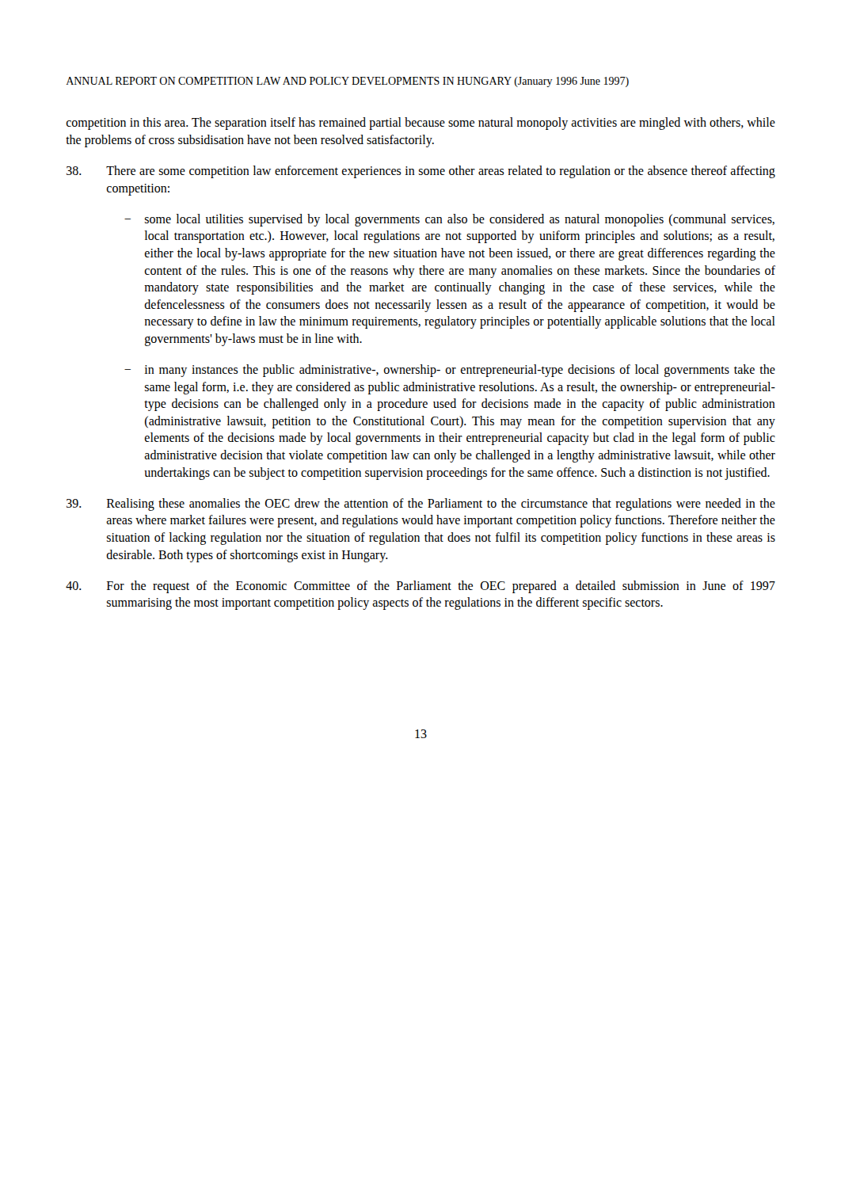ANNUAL REPORT ON COMPETITION LAW AND POLICY DEVELOPMENTS IN HUNGARY (January 1996 June 1997)
competition in this area. The separation itself has remained partial because some natural monopoly activities are mingled with others, while the problems of cross subsidisation have not been resolved satisfactorily.
38.
There are some competition law enforcement experiences in some other areas related to regulation or the absence thereof affecting competition:
some local utilities supervised by local governments can also be considered as natural monopolies (communal services, local transportation etc.). However, local regulations are not supported by uniform principles and solutions; as a result, either the local by-laws appropriate for the new situation have not been issued, or there are great differences regarding the content of the rules. This is one of the reasons why there are many anomalies on these markets. Since the boundaries of mandatory state responsibilities and the market are continually changing in the case of these services, while the defencelessness of the consumers does not necessarily lessen as a result of the appearance of competition, it would be necessary to define in law the minimum requirements, regulatory principles or potentially applicable solutions that the local governments' by-laws must be in line with.
in many instances the public administrative-, ownership- or entrepreneurial-type decisions of local governments take the same legal form, i.e. they are considered as public administrative resolutions. As a result, the ownership- or entrepreneurial-type decisions can be challenged only in a procedure used for decisions made in the capacity of public administration (administrative lawsuit, petition to the Constitutional Court). This may mean for the competition supervision that any elements of the decisions made by local governments in their entrepreneurial capacity but clad in the legal form of public administrative decision that violate competition law can only be challenged in a lengthy administrative lawsuit, while other undertakings can be subject to competition supervision proceedings for the same offence. Such a distinction is not justified.
39.
Realising these anomalies the OEC drew the attention of the Parliament to the circumstance that regulations were needed in the areas where market failures were present, and regulations would have important competition policy functions. Therefore neither the situation of lacking regulation nor the situation of regulation that does not fulfil its competition policy functions in these areas is desirable. Both types of shortcomings exist in Hungary.
40.
For the request of the Economic Committee of the Parliament the OEC prepared a detailed submission in June of 1997 summarising the most important competition policy aspects of the regulations in the different specific sectors.
13